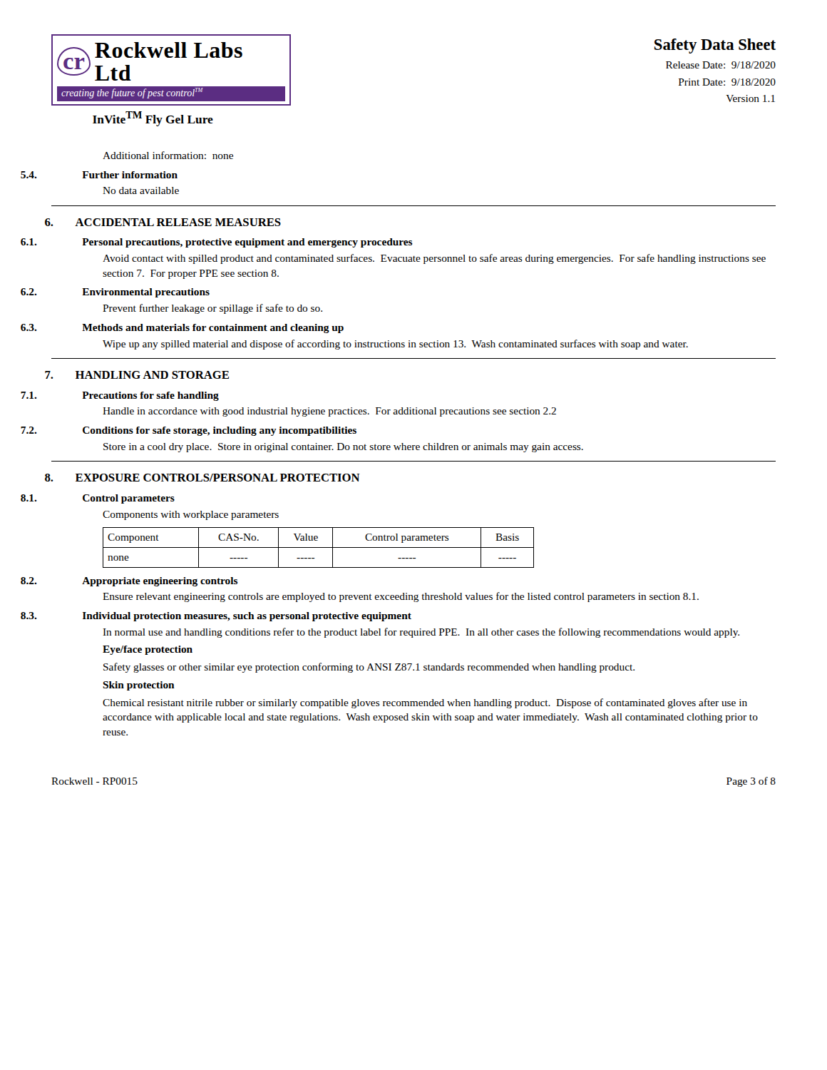cr Rockwell Labs Ltd
creating the future of pest controlTM
InViteTM Fly Gel Lure
Safety Data Sheet
Release Date: 9/18/2020
Print Date: 9/18/2020
Version 1.1
Additional information: none
5.4. Further information
No data available
6. ACCIDENTAL RELEASE MEASURES
6.1. Personal precautions, protective equipment and emergency procedures
Avoid contact with spilled product and contaminated surfaces. Evacuate personnel to safe areas during emergencies. For safe handling instructions see section 7. For proper PPE see section 8.
6.2. Environmental precautions
Prevent further leakage or spillage if safe to do so.
6.3. Methods and materials for containment and cleaning up
Wipe up any spilled material and dispose of according to instructions in section 13. Wash contaminated surfaces with soap and water.
7. HANDLING AND STORAGE
7.1. Precautions for safe handling
Handle in accordance with good industrial hygiene practices. For additional precautions see section 2.2
7.2. Conditions for safe storage, including any incompatibilities
Store in a cool dry place. Store in original container. Do not store where children or animals may gain access.
8. EXPOSURE CONTROLS/PERSONAL PROTECTION
8.1. Control parameters
Components with workplace parameters
| Component | CAS-No. | Value | Control parameters | Basis |
| --- | --- | --- | --- | --- |
| none | ----- | ----- | ----- | ----- |
8.2. Appropriate engineering controls
Ensure relevant engineering controls are employed to prevent exceeding threshold values for the listed control parameters in section 8.1.
8.3. Individual protection measures, such as personal protective equipment
In normal use and handling conditions refer to the product label for required PPE. In all other cases the following recommendations would apply.
Eye/face protection
Safety glasses or other similar eye protection conforming to ANSI Z87.1 standards recommended when handling product.
Skin protection
Chemical resistant nitrile rubber or similarly compatible gloves recommended when handling product. Dispose of contaminated gloves after use in accordance with applicable local and state regulations. Wash exposed skin with soap and water immediately. Wash all contaminated clothing prior to reuse.
Rockwell - RP0015
Page 3 of 8